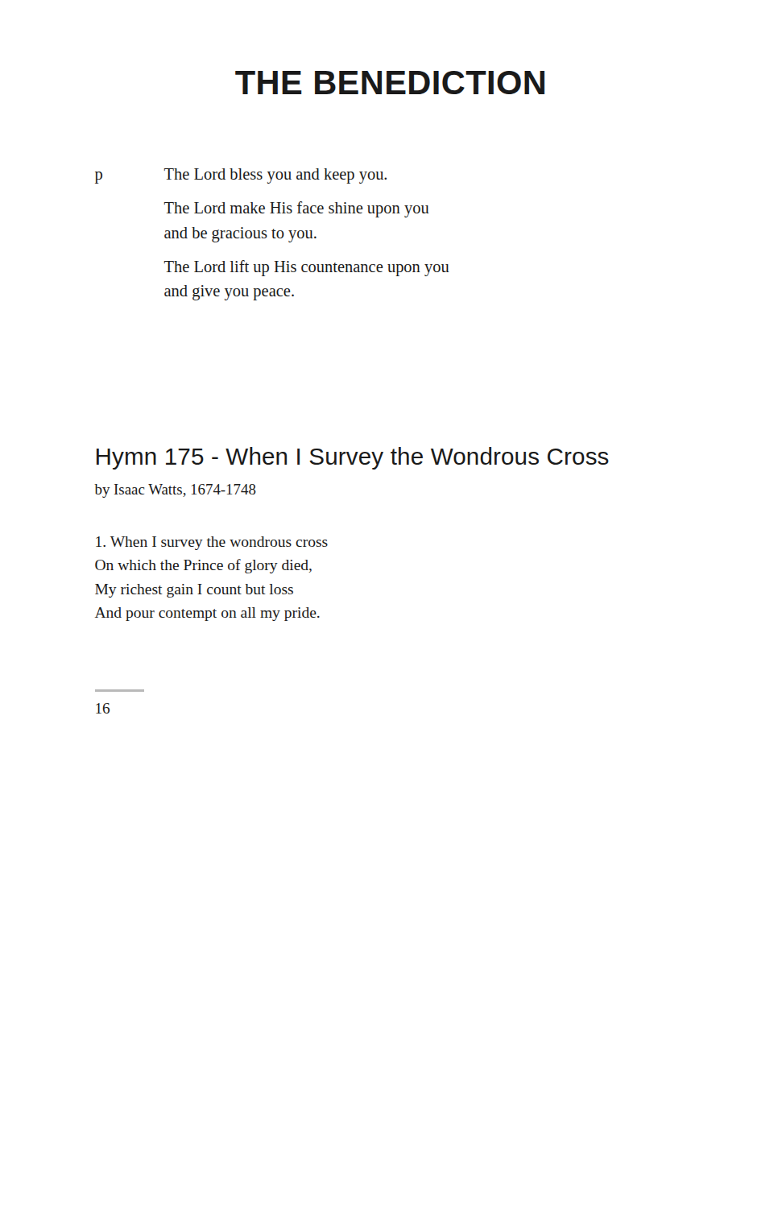The Benediction
p
The Lord bless you and keep you.
The Lord make His face shine upon you
and be gracious to you.
The Lord lift up His countenance upon you
and give you peace.
Hymn 175 - When I Survey the Wondrous Cross
by Isaac Watts, 1674-1748
1. When I survey the wondrous cross
On which the Prince of glory died,
My richest gain I count but loss
And pour contempt on all my pride.
16